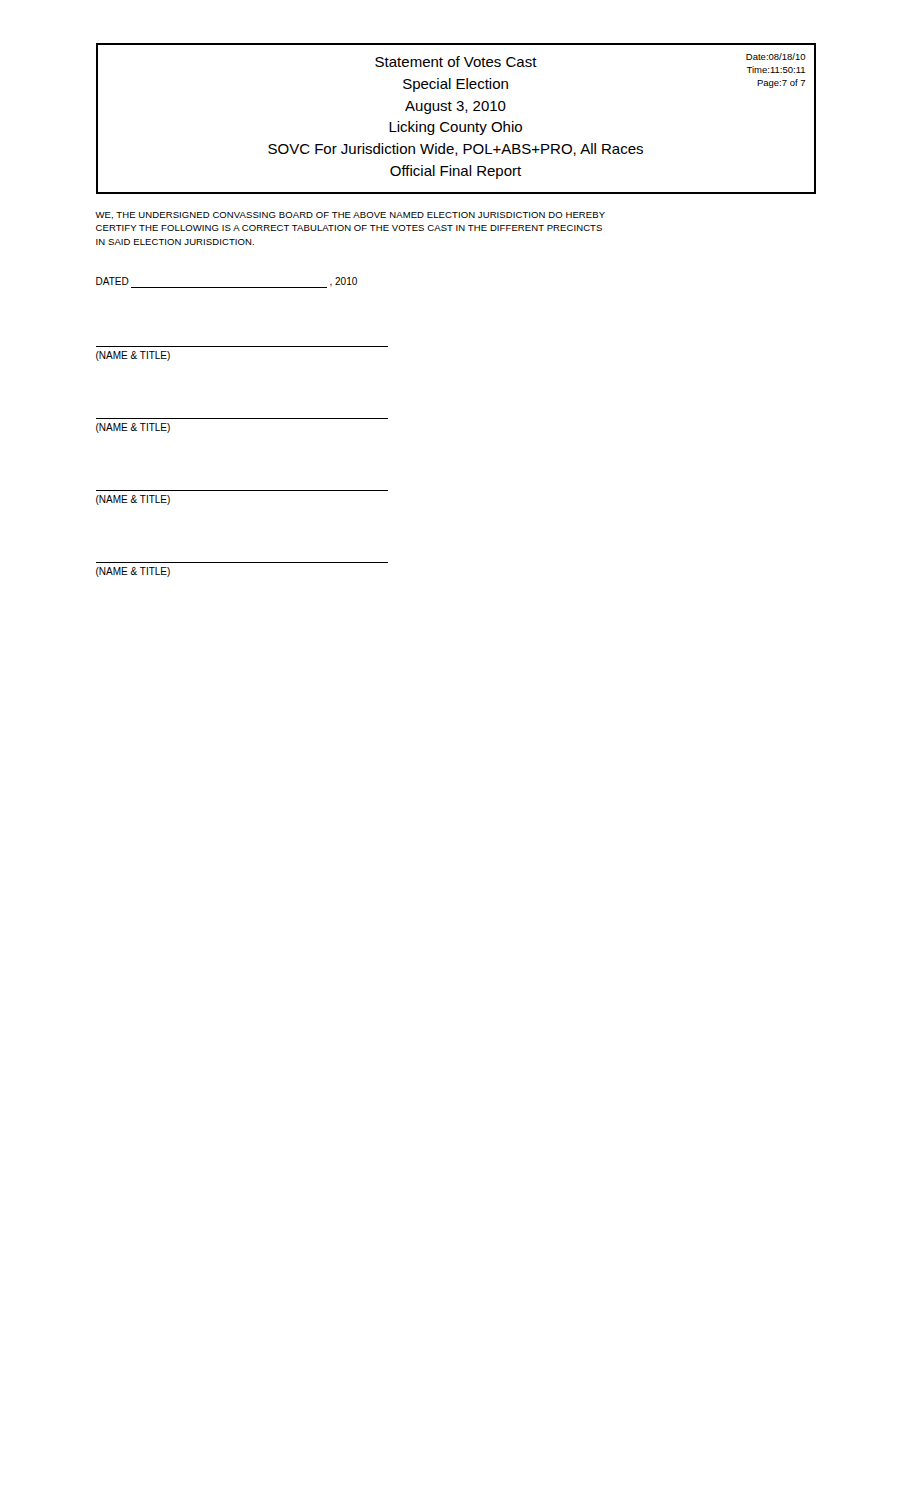Date:08/18/10
Time:11:50:11
Page:7 of 7
Statement of Votes Cast Special Election August 3, 2010 Licking County Ohio SOVC For Jurisdiction Wide, POL+ABS+PRO, All Races Official Final Report
WE, THE UNDERSIGNED CONVASSING BOARD OF THE ABOVE NAMED ELECTION JURISDICTION DO HEREBY
CERTIFY THE FOLLOWING IS A CORRECT TABULATION OF THE VOTES CAST IN THE DIFFERENT PRECINCTS
IN SAID ELECTION JURISDICTION.
DATED , 2010
(NAME & TITLE)
(NAME & TITLE)
(NAME & TITLE)
(NAME & TITLE)